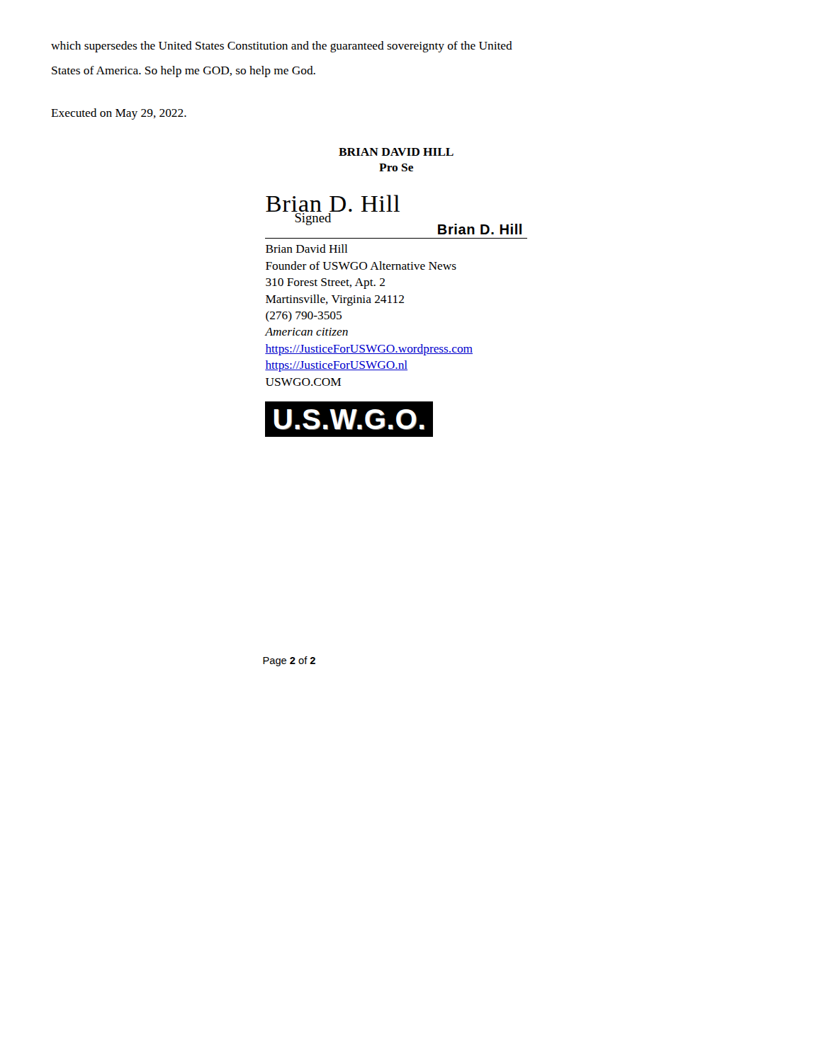which supersedes the United States Constitution and the guaranteed sovereignty of the United States of America. So help me GOD, so help me God.
Executed on May 29, 2022.
BRIAN DAVID HILL
Pro Se
Brian D. Hill Signed Brian D. Hill
Brian David Hill
Founder of USWGO Alternative News
310 Forest Street, Apt. 2
Martinsville, Virginia 24112
(276) 790-3505
American citizen
https://JusticeForUSWGO.wordpress.com
https://JusticeForUSWGO.nl
USWGO.COM
U.S.W.G.O.
Page 2 of 2